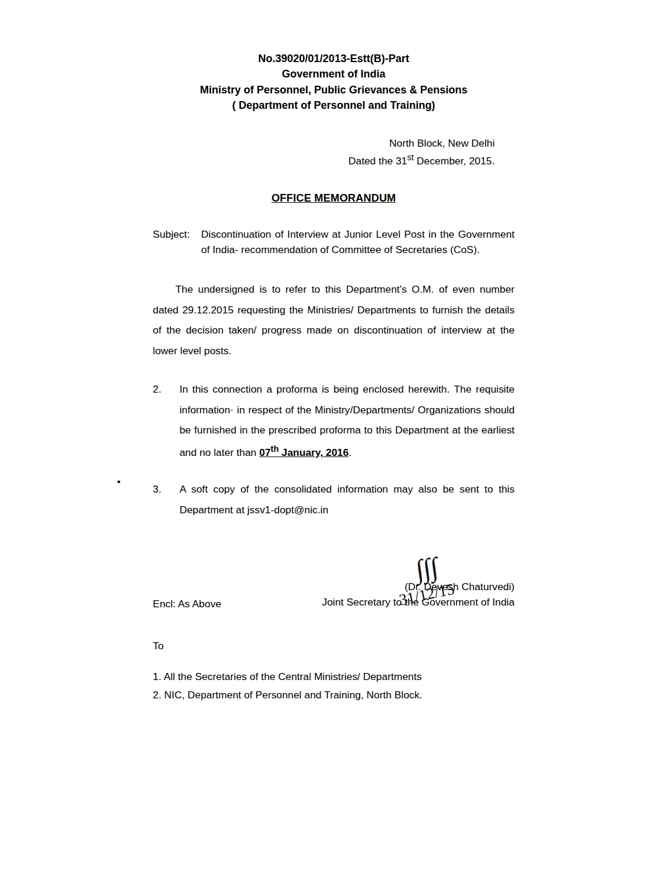No.39020/01/2013-Estt(B)-Part Government of India Ministry of Personnel, Public Grievances & Pensions ( Department of Personnel and Training)
North Block, New Delhi Dated the 31st December, 2015.
OFFICE MEMORANDUM
Subject:
Discontinuation of Interview at Junior Level Post in the Government of India- recommendation of Committee of Secretaries (CoS).
The undersigned is to refer to this Department's O.M. of even number dated 29.12.2015 requesting the Ministries/ Departments to furnish the details of the decision taken/ progress made on discontinuation of interview at the lower level posts.
2.
In this connection a proforma is being enclosed herewith. The requisite information· in respect of the Ministry/Departments/ Organizations should be furnished in the prescribed proforma to this Department at the earliest and no later than 07th January, 2016.
3.
A soft copy of the consolidated information may also be sent to this Department at jssv1-dopt@nic.in
∫∫∫
31/12/15
(Dr. Devesh Chaturvedi)
Joint Secretary to the Government of India
Encl: As Above
To
1. All the Secretaries of the Central Ministries/ Departments
2. NIC, Department of Personnel and Training, North Block.
•